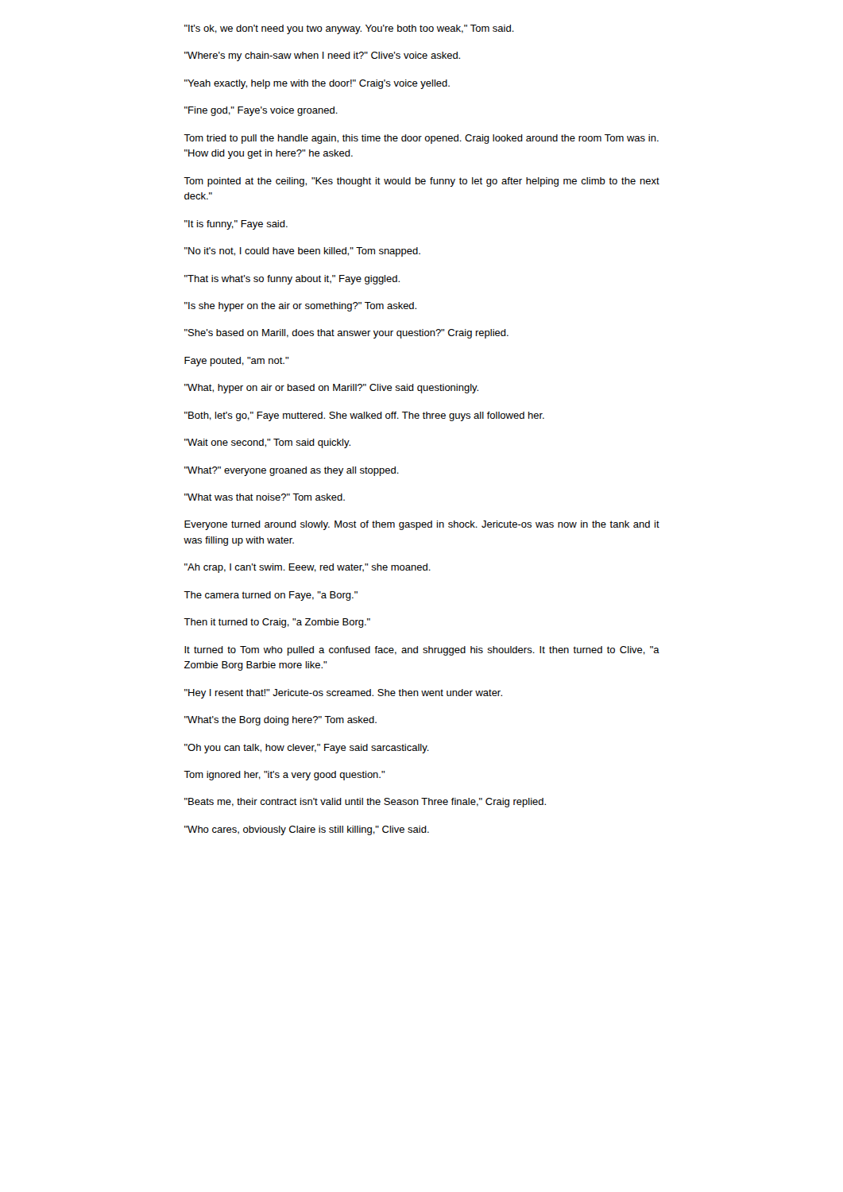"It's ok, we don't need you two anyway. You're both too weak," Tom said.
"Where's my chain-saw when I need it?" Clive's voice asked.
"Yeah exactly, help me with the door!" Craig's voice yelled.
"Fine god," Faye's voice groaned.
Tom tried to pull the handle again, this time the door opened. Craig looked around the room Tom was in. "How did you get in here?" he asked.
Tom pointed at the ceiling, "Kes thought it would be funny to let go after helping me climb to the next deck."
"It is funny," Faye said.
"No it's not, I could have been killed," Tom snapped.
"That is what's so funny about it," Faye giggled.
"Is she hyper on the air or something?" Tom asked.
"She's based on Marill, does that answer your question?" Craig replied.
Faye pouted, "am not."
"What, hyper on air or based on Marill?" Clive said questioningly.
"Both, let's go," Faye muttered. She walked off. The three guys all followed her.
"Wait one second," Tom said quickly.
"What?" everyone groaned as they all stopped.
"What was that noise?" Tom asked.
Everyone turned around slowly. Most of them gasped in shock. Jericute-os was now in the tank and it was filling up with water.
"Ah crap, I can't swim. Eeew, red water," she moaned.
The camera turned on Faye, "a Borg."
Then it turned to Craig, "a Zombie Borg."
It turned to Tom who pulled a confused face, and shrugged his shoulders. It then turned to Clive, "a Zombie Borg Barbie more like."
"Hey I resent that!" Jericute-os screamed. She then went under water.
"What's the Borg doing here?" Tom asked.
"Oh you can talk, how clever," Faye said sarcastically.
Tom ignored her, "it's a very good question."
"Beats me, their contract isn't valid until the Season Three finale," Craig replied.
"Who cares, obviously Claire is still killing," Clive said.